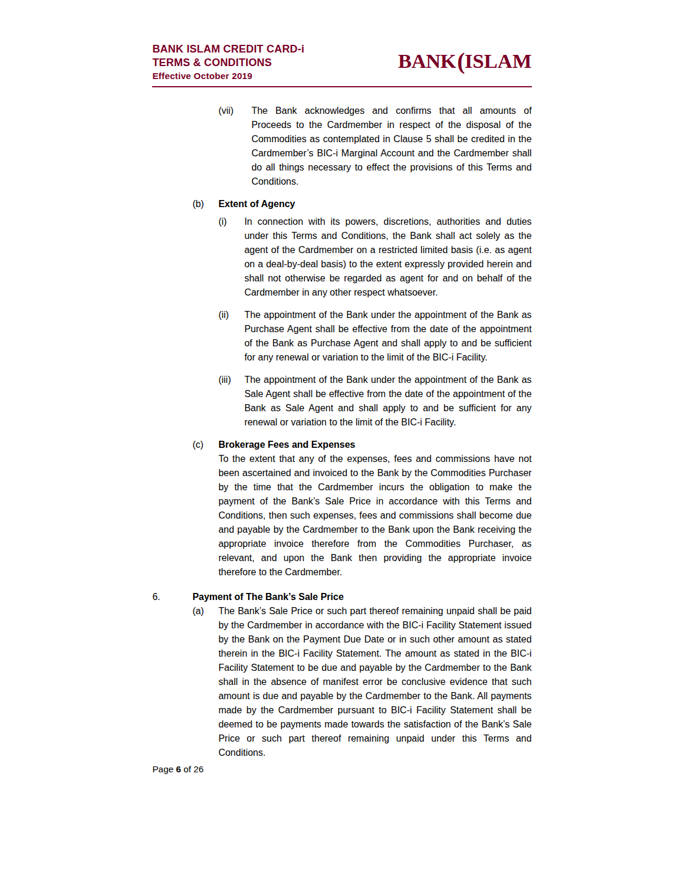BANK ISLAM CREDIT CARD-i
TERMS & CONDITIONS
Effective October 2019
BANK(ISLAM
(vii)
The Bank acknowledges and confirms that all amounts of Proceeds to the Cardmember in respect of the disposal of the Commodities as contemplated in Clause 5 shall be credited in the Cardmember’s BIC-i Marginal Account and the Cardmember shall do all things necessary to effect the provisions of this Terms and Conditions.
(b)
Extent of Agency
(i)
In connection with its powers, discretions, authorities and duties under this Terms and Conditions, the Bank shall act solely as the agent of the Cardmember on a restricted limited basis (i.e. as agent on a deal-by-deal basis) to the extent expressly provided herein and shall not otherwise be regarded as agent for and on behalf of the Cardmember in any other respect whatsoever.
(ii)
The appointment of the Bank under the appointment of the Bank as Purchase Agent shall be effective from the date of the appointment of the Bank as Purchase Agent and shall apply to and be sufficient for any renewal or variation to the limit of the BIC-i Facility.
(iii)
The appointment of the Bank under the appointment of the Bank as Sale Agent shall be effective from the date of the appointment of the Bank as Sale Agent and shall apply to and be sufficient for any renewal or variation to the limit of the BIC-i Facility.
(c)
Brokerage Fees and Expenses
To the extent that any of the expenses, fees and commissions have not been ascertained and invoiced to the Bank by the Commodities Purchaser by the time that the Cardmember incurs the obligation to make the payment of the Bank’s Sale Price in accordance with this Terms and Conditions, then such expenses, fees and commissions shall become due and payable by the Cardmember to the Bank upon the Bank receiving the appropriate invoice therefore from the Commodities Purchaser, as relevant, and upon the Bank then providing the appropriate invoice therefore to the Cardmember.
6.
Payment of The Bank’s Sale Price
(a)
The Bank’s Sale Price or such part thereof remaining unpaid shall be paid by the Cardmember in accordance with the BIC-i Facility Statement issued by the Bank on the Payment Due Date or in such other amount as stated therein in the BIC-i Facility Statement. The amount as stated in the BIC-i Facility Statement to be due and payable by the Cardmember to the Bank shall in the absence of manifest error be conclusive evidence that such amount is due and payable by the Cardmember to the Bank. All payments made by the Cardmember pursuant to BIC-i Facility Statement shall be deemed to be payments made towards the satisfaction of the Bank’s Sale Price or such part thereof remaining unpaid under this Terms and Conditions.
Page 6 of 26